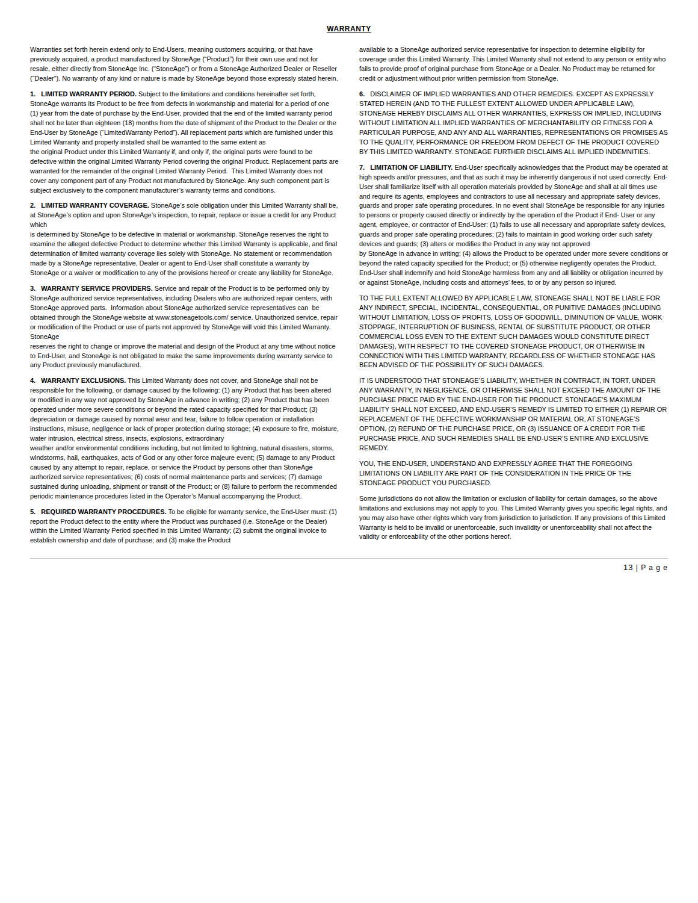WARRANTY
Warranties set forth herein extend only to End-Users, meaning customers acquiring, or that have previously acquired, a product manufactured by StoneAge (“Product”) for their own use and not for resale, either directly from StoneAge Inc. (“StoneAge”) or from a StoneAge Authorized Dealer or Reseller (“Dealer”). No warranty of any kind or nature is made by StoneAge beyond those expressly stated herein.
1. LIMITED WARRANTY PERIOD. Subject to the limitations and conditions hereinafter set forth, StoneAge warrants its Product to be free from defects in workmanship and material for a period of one (1) year from the date of purchase by the End-User, provided that the end of the limited warranty period shall not be later than eighteen (18) months from the date of shipment of the Product to the Dealer or the End-User by StoneAge (“LimitedWarranty Period”). All replacement parts which are furnished under this Limited Warranty and properly installed shall be warranted to the same extent as
the original Product under this Limited Warranty if, and only if, the original parts were found to be defective within the original Limited Warranty Period covering the original Product. Replacement parts are warranted for the remainder of the original Limited Warranty Period. This Limited Warranty does not cover any component part of any Product not manufactured by StoneAge. Any such component part is subject exclusively to the component manufacturer’s warranty terms and conditions.
2. LIMITED WARRANTY COVERAGE. StoneAge’s sole obligation under this Limited Warranty shall be, at StoneAge’s option and upon StoneAge’s inspection, to repair, replace or issue a credit for any Product which
is determined by StoneAge to be defective in material or workmanship. StoneAge reserves the right to examine the alleged defective Product to determine whether this Limited Warranty is applicable, and final determination of limited warranty coverage lies solely with StoneAge. No statement or recommendation made by a StoneAge representative, Dealer or agent to End-User shall constitute a warranty by StoneAge or a waiver or modification to any of the provisions hereof or create any liability for StoneAge.
3. WARRANTY SERVICE PROVIDERS. Service and repair of the Product is to be performed only by StoneAge authorized service representatives, including Dealers who are authorized repair centers, with StoneAge approved parts. Information about StoneAge authorized service representatives can be obtained through the StoneAge website at www.stoneagetools.com/ service. Unauthorized service, repair or modification of the Product or use of parts not approved by StoneAge will void this Limited Warranty. StoneAge
reserves the right to change or improve the material and design of the Product at any time without notice to End-User, and StoneAge is not obligated to make the same improvements during warranty service to any Product previously manufactured.
4. WARRANTY EXCLUSIONS. This Limited Warranty does not cover, and StoneAge shall not be responsible for the following, or damage caused by the following: (1) any Product that has been altered or modified in any way not approved by StoneAge in advance in writing; (2) any Product that has been operated under more severe conditions or beyond the rated capacity specified for that Product; (3) depreciation or damage caused by normal wear and tear, failure to follow operation or installation instructions, misuse, negligence or lack of proper protection during storage; (4) exposure to fire, moisture, water intrusion, electrical stress, insects, explosions, extraordinary
weather and/or environmental conditions including, but not limited to lightning, natural disasters, storms, windstorms, hail, earthquakes, acts of God or any other force majeure event; (5) damage to any Product caused by any attempt to repair, replace, or service the Product by persons other than StoneAge authorized service representatives; (6) costs of normal maintenance parts and services; (7) damage sustained during unloading, shipment or transit of the Product; or (8) failure to perform the recommended periodic maintenance procedures listed in the Operator’s Manual accompanying the Product.
5. REQUIRED WARRANTY PROCEDURES. To be eligible for warranty service, the End-User must: (1) report the Product defect to the entity where the Product was purchased (i.e. StoneAge or the Dealer) within the Limited Warranty Period specified in this Limited Warranty; (2) submit the original invoice to establish ownership and date of purchase; and (3) make the Product
available to a StoneAge authorized service representative for inspection to determine eligibility for coverage under this Limited Warranty. This Limited Warranty shall not extend to any person or entity who fails to provide proof of original purchase from StoneAge or a Dealer. No Product may be returned for credit or adjustment without prior written permission from StoneAge.
6. DISCLAIMER OF IMPLIED WARRANTIES AND OTHER REMEDIES. EXCEPT AS EXPRESSLY STATED HEREIN (AND TO THE FULLEST EXTENT ALLOWED UNDER APPLICABLE LAW), STONEAGE HEREBY DISCLAIMS ALL OTHER WARRANTIES, EXPRESS OR IMPLIED, INCLUDING WITHOUT LIMITATION ALL IMPLIED WARRANTIES OF MERCHANTABILITY OR FITNESS FOR A PARTICULAR PURPOSE, AND ANY AND ALL WARRANTIES, REPRESENTATIONS OR PROMISES AS TO THE QUALITY, PERFORMANCE OR FREEDOM FROM DEFECT OF THE PRODUCT COVERED BY THIS LIMITED WARRANTY. STONEAGE FURTHER DISCLAIMS ALL IMPLIED INDEMNITIES.
7. LIMITATION OF LIABILITY. End-User specifically acknowledges that the Product may be operated at high speeds and/or pressures, and that as such it may be inherently dangerous if not used correctly. End-User shall familiarize itself with all operation materials provided by StoneAge and shall at all times use and require its agents, employees and contractors to use all necessary and appropriate safety devices, guards and proper safe operating procedures. In no event shall StoneAge be responsible for any injuries to persons or property caused directly or indirectly by the operation of the Product if End- User or any agent, employee, or contractor of End-User: (1) fails to use all necessary and appropriate safety devices, guards and proper safe operating procedures; (2) fails to maintain in good working order such safety devices and guards; (3) alters or modifies the Product in any way not approved
by StoneAge in advance in writing; (4) allows the Product to be operated under more severe conditions or beyond the rated capacity specified for the Product; or (5) otherwise negligently operates the Product. End-User shall indemnify and hold StoneAge harmless from any and all liability or obligation incurred by or against StoneAge, including costs and attorneys’ fees, to or by any person so injured.
TO THE FULL EXTENT ALLOWED BY APPLICABLE LAW, STONEAGE SHALL NOT BE LIABLE FOR ANY INDIRECT, SPECIAL, INCIDENTAL, CONSEQUENTIAL, OR PUNITIVE DAMAGES (INCLUDING WITHOUT LIMITATION, LOSS OF PROFITS, LOSS OF GOODWILL, DIMINUTION OF VALUE, WORK STOPPAGE, INTERRUPTION OF BUSINESS, RENTAL OF SUBSTITUTE PRODUCT, OR OTHER COMMERCIAL LOSS EVEN TO THE EXTENT SUCH DAMAGES WOULD CONSTITUTE DIRECT DAMAGES), WITH RESPECT TO THE COVERED STONEAGE PRODUCT, OR OTHERWISE IN CONNECTION WITH THIS LIMITED WARRANTY, REGARDLESS OF WHETHER STONEAGE HAS BEEN ADVISED OF THE POSSIBILITY OF SUCH DAMAGES.
IT IS UNDERSTOOD THAT STONEAGE’S LIABILITY, WHETHER IN CONTRACT, IN TORT, UNDER ANY WARRANTY, IN NEGLIGENCE, OR OTHERWISE SHALL NOT EXCEED THE AMOUNT OF THE PURCHASE PRICE PAID BY THE END-USER FOR THE PRODUCT. STONEAGE’S MAXIMUM LIABILITY SHALL NOT EXCEED, AND END-USER’S REMEDY IS LIMITED TO EITHER (1) REPAIR OR REPLACEMENT OF THE DEFECTIVE WORKMANSHIP OR MATERIAL OR, AT STONEAGE’S OPTION, (2) REFUND OF THE PURCHASE PRICE, OR (3) ISSUANCE OF A CREDIT FOR THE PURCHASE PRICE, AND SUCH REMEDIES SHALL BE END-USER’S ENTIRE AND EXCLUSIVE REMEDY.
YOU, THE END-USER, UNDERSTAND AND EXPRESSLY AGREE THAT THE FOREGOING LIMITATIONS ON LIABILITY ARE PART OF THE CONSIDERATION IN THE PRICE OF THE STONEAGE PRODUCT YOU PURCHASED.
Some jurisdictions do not allow the limitation or exclusion of liability for certain damages, so the above limitations and exclusions may not apply to you. This Limited Warranty gives you specific legal rights, and you may also have other rights which vary from jurisdiction to jurisdiction. If any provisions of this Limited Warranty is held to be invalid or unenforceable, such invalidity or unenforceability shall not affect the validity or enforceability of the other portions hereof.
13 | P a g e